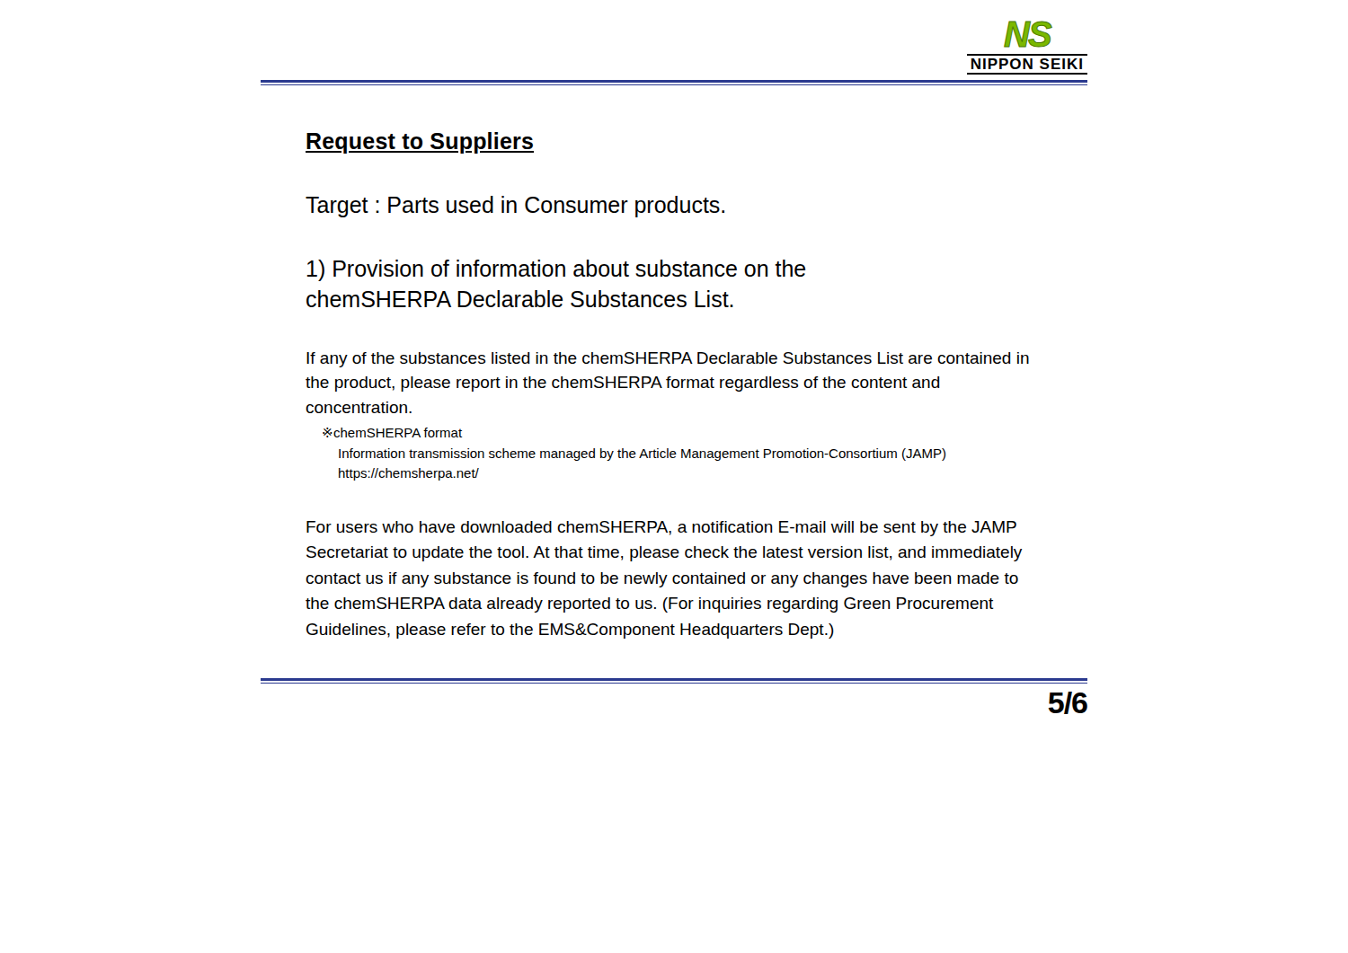NS
NIPPON SEIKI
Request to Suppliers
Target : Parts used in Consumer products.
1) Provision of information about substance on the
chemSHERPA Declarable Substances List.
If any of the substances listed in the chemSHERPA Declarable Substances List are contained in the product, please report in the chemSHERPA format regardless of the content and concentration.
※chemSHERPA format Information transmission scheme managed by the Article Management Promotion-Consortium (JAMP) https://chemsherpa.net/
For users who have downloaded chemSHERPA, a notification E-mail will be sent by the JAMP Secretariat to update the tool. At that time, please check the latest version list, and immediately contact us if any substance is found to be newly contained or any changes have been made to the chemSHERPA data already reported to us. (For inquiries regarding Green Procurement Guidelines, please refer to the EMS&Component Headquarters Dept.)
5/6